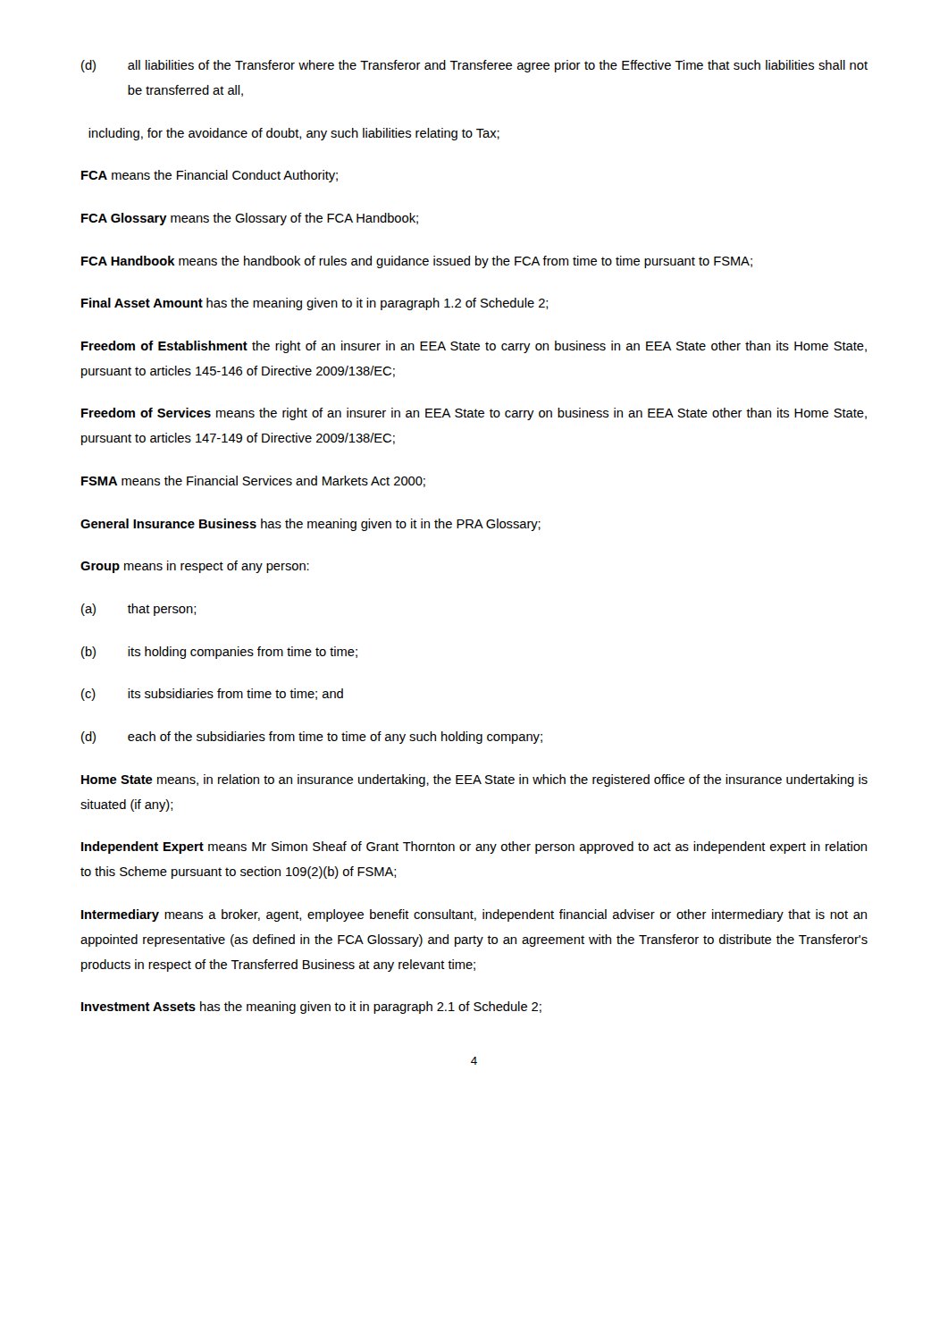(d) all liabilities of the Transferor where the Transferor and Transferee agree prior to the Effective Time that such liabilities shall not be transferred at all,
including, for the avoidance of doubt, any such liabilities relating to Tax;
FCA means the Financial Conduct Authority;
FCA Glossary means the Glossary of the FCA Handbook;
FCA Handbook means the handbook of rules and guidance issued by the FCA from time to time pursuant to FSMA;
Final Asset Amount has the meaning given to it in paragraph 1.2 of Schedule 2;
Freedom of Establishment the right of an insurer in an EEA State to carry on business in an EEA State other than its Home State, pursuant to articles 145-146 of Directive 2009/138/EC;
Freedom of Services means the right of an insurer in an EEA State to carry on business in an EEA State other than its Home State, pursuant to articles 147-149 of Directive 2009/138/EC;
FSMA means the Financial Services and Markets Act 2000;
General Insurance Business has the meaning given to it in the PRA Glossary;
Group means in respect of any person:
(a) that person;
(b) its holding companies from time to time;
(c) its subsidiaries from time to time; and
(d) each of the subsidiaries from time to time of any such holding company;
Home State means, in relation to an insurance undertaking, the EEA State in which the registered office of the insurance undertaking is situated (if any);
Independent Expert means Mr Simon Sheaf of Grant Thornton or any other person approved to act as independent expert in relation to this Scheme pursuant to section 109(2)(b) of FSMA;
Intermediary means a broker, agent, employee benefit consultant, independent financial adviser or other intermediary that is not an appointed representative (as defined in the FCA Glossary) and party to an agreement with the Transferor to distribute the Transferor's products in respect of the Transferred Business at any relevant time;
Investment Assets has the meaning given to it in paragraph 2.1 of Schedule 2;
4